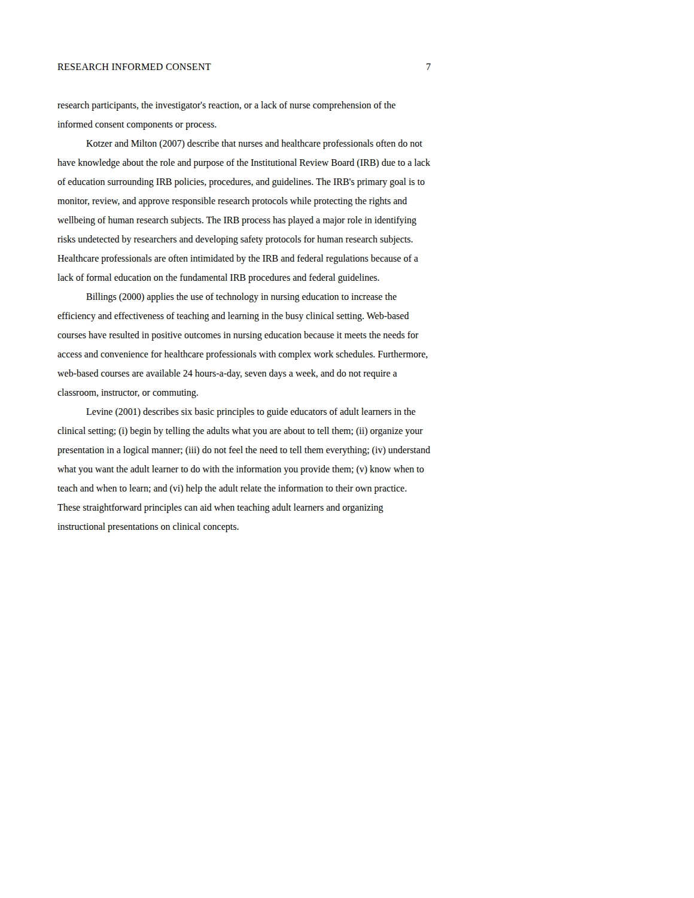Research Informed Consent 7
research participants, the investigator's reaction, or a lack of nurse comprehension of the informed consent components or process.
Kotzer and Milton (2007) describe that nurses and healthcare professionals often do not have knowledge about the role and purpose of the Institutional Review Board (IRB) due to a lack of education surrounding IRB policies, procedures, and guidelines. The IRB's primary goal is to monitor, review, and approve responsible research protocols while protecting the rights and wellbeing of human research subjects. The IRB process has played a major role in identifying risks undetected by researchers and developing safety protocols for human research subjects. Healthcare professionals are often intimidated by the IRB and federal regulations because of a lack of formal education on the fundamental IRB procedures and federal guidelines.
Billings (2000) applies the use of technology in nursing education to increase the efficiency and effectiveness of teaching and learning in the busy clinical setting. Web-based courses have resulted in positive outcomes in nursing education because it meets the needs for access and convenience for healthcare professionals with complex work schedules. Furthermore, web-based courses are available 24 hours-a-day, seven days a week, and do not require a classroom, instructor, or commuting.
Levine (2001) describes six basic principles to guide educators of adult learners in the clinical setting; (i) begin by telling the adults what you are about to tell them; (ii) organize your presentation in a logical manner; (iii) do not feel the need to tell them everything; (iv) understand what you want the adult learner to do with the information you provide them; (v) know when to teach and when to learn; and (vi) help the adult relate the information to their own practice. These straightforward principles can aid when teaching adult learners and organizing instructional presentations on clinical concepts.